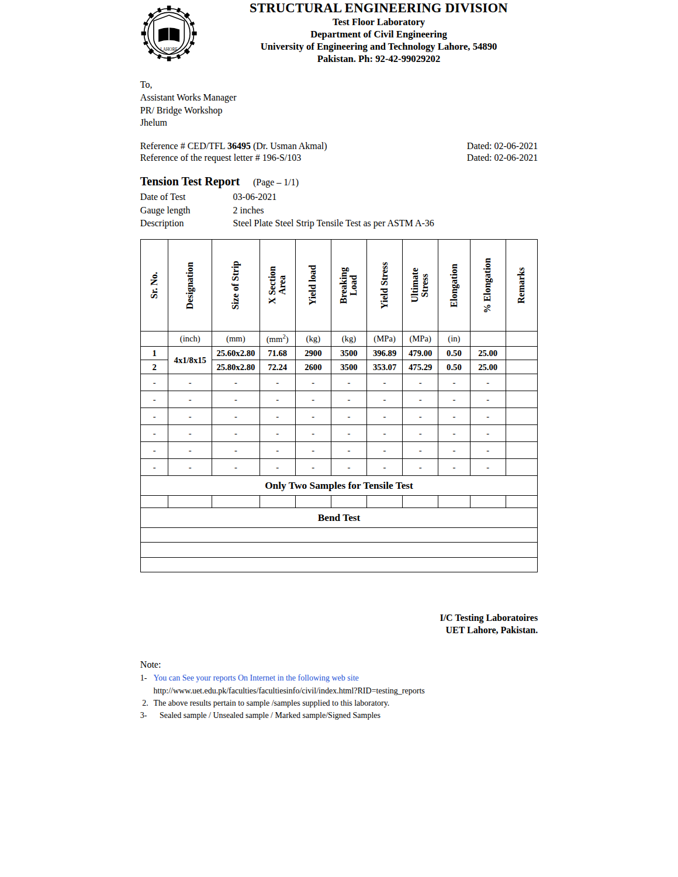LAHORE
STRUCTURAL ENGINEERING DIVISION
Test Floor Laboratory
Department of Civil Engineering
University of Engineering and Technology Lahore, 54890
Pakistan. Ph: 92-42-99029202
To,
Assistant Works Manager
PR/ Bridge Workshop
Jhelum
Reference # CED/TFL 36495 (Dr. Usman Akmal)
Dated: 02-06-2021
Reference of the request letter # 196-S/103
Dated: 02-06-2021
Tension Test Report
(Page – 1/1)
| Date of Test | 03-06-2021 |
| Gauge length | 2 inches |
| Description | Steel Plate Steel Strip Tensile Test as per ASTM A-36 |
| Sr. No. | Designation | Size of Strip | X Section Area | Yield load | Breaking Load | Yield Stress | Ultimate Stress | Elongation | % Elongation | Remarks |
| --- | --- | --- | --- | --- | --- | --- | --- | --- | --- | --- |
| | (inch) | (mm) | (mm 2 ) | (kg) | (kg) | (MPa) | (MPa) | (in) | | |
| 1 | 4x1/8x15 | 25.60x2.80 | 71.68 | 2900 | 3500 | 396.89 | 479.00 | 0.50 | 25.00 | |
| 2 | 25.80x2.80 | 72.24 | 2600 | 3500 | 353.07 | 475.29 | 0.50 | 25.00 | |
| - | - | - | - | - | - | - | - | - | - | |
| - | - | - | - | - | - | - | - | - | - | |
| - | - | - | - | - | - | - | - | - | - | |
| - | - | - | - | - | - | - | - | - | - | |
| - | - | - | - | - | - | - | - | - | - | |
| - | - | - | - | - | - | - | - | - | - | |
| Only Two Samples for Tensile Test |
| Bend Test |
I/C Testing Laboratoires
UET Lahore, Pakistan.
Note:
1-You can See your reports On Internet in the following web site
http://www.uet.edu.pk/faculties/facultiesinfo/civil/index.html?RID=testing_reports
2. The above results pertain to sample /samples supplied to this laboratory.
3- Sealed sample / Unsealed sample / Marked sample/Signed Samples